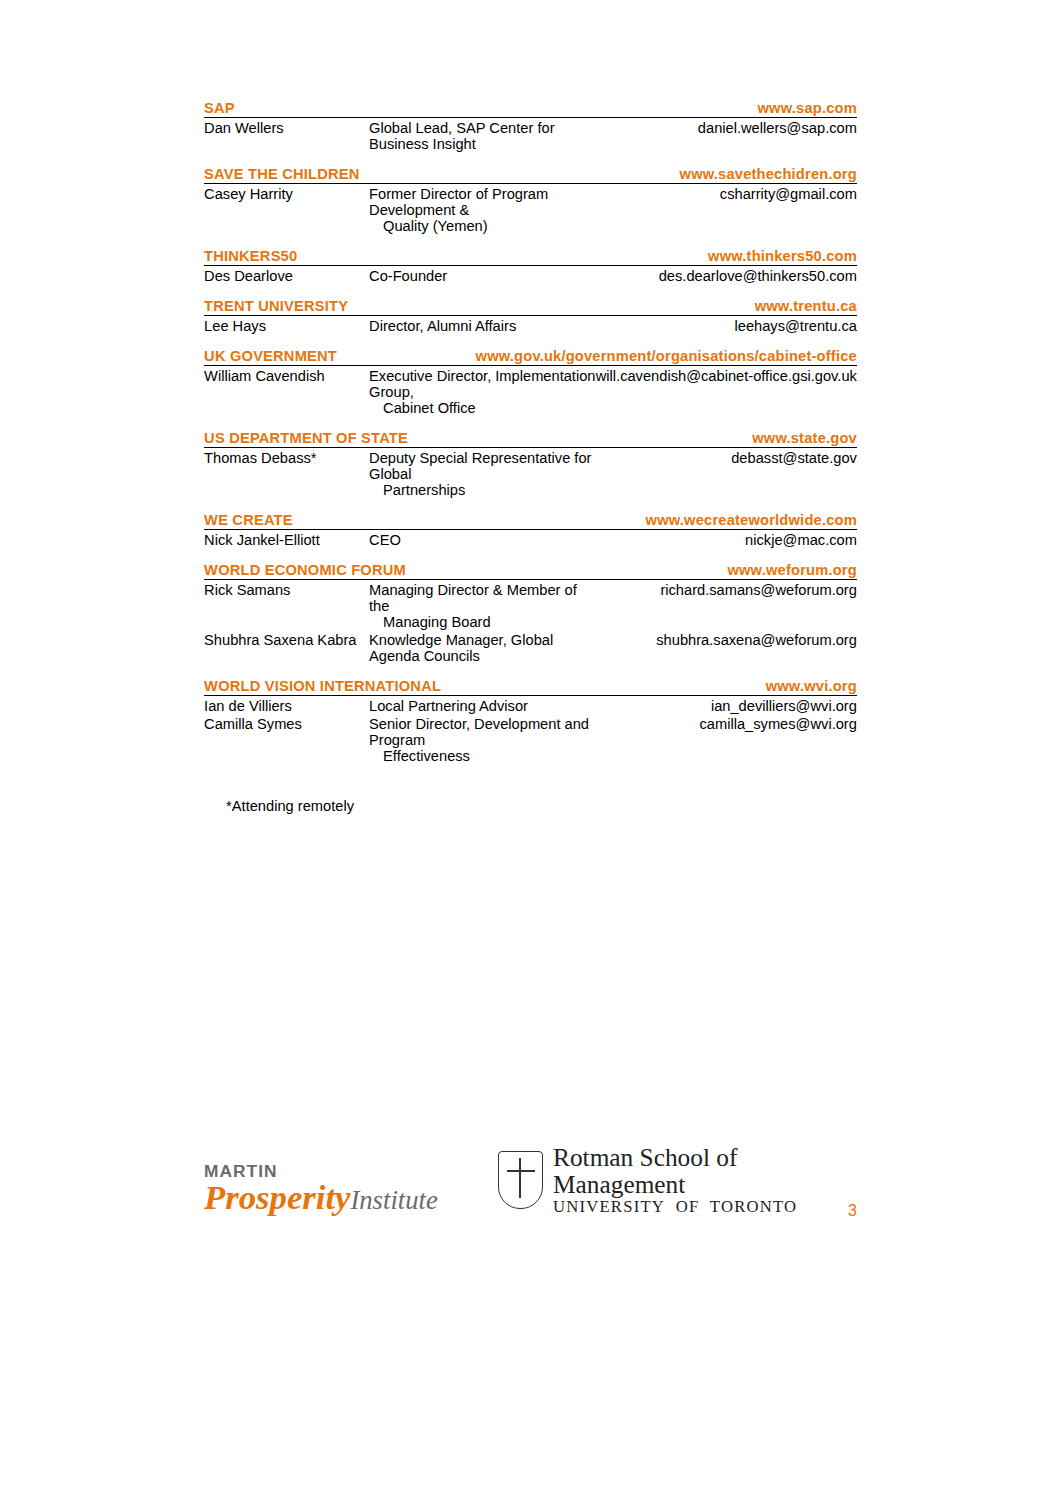| SAP | www.sap.com |
| Dan Wellers | Global Lead, SAP Center for Business Insight | daniel.wellers@sap.com |
| SAVE THE CHILDREN | www.savethechidren.org |
| Casey Harrity | Former Director of Program Development & Quality (Yemen) | csharrity@gmail.com |
| THINKERS50 | www.thinkers50.com |
| Des Dearlove | Co-Founder | des.dearlove@thinkers50.com |
| TRENT UNIVERSITY | www.trentu.ca |
| Lee Hays | Director, Alumni Affairs | leehays@trentu.ca |
| UK GOVERNMENT | www.gov.uk/government/organisations/cabinet-office |
| William Cavendish | Executive Director, Implementation Group, Cabinet Office | will.cavendish@cabinet-office.gsi.gov.uk |
| US DEPARTMENT OF STATE | www.state.gov |
| Thomas Debass* | Deputy Special Representative for Global Partnerships | debasst@state.gov |
| WE CREATE | www.wecreateworldwide.com |
| Nick Jankel-Elliott | CEO | nickje@mac.com |
| WORLD ECONOMIC FORUM | www.weforum.org |
| Rick Samans | Managing Director & Member of the Managing Board | richard.samans@weforum.org |
| Shubhra Saxena Kabra | Knowledge Manager, Global Agenda Councils | shubhra.saxena@weforum.org |
| WORLD VISION INTERNATIONAL | www.wvi.org |
| Ian de Villiers | Local Partnering Advisor | ian_devilliers@wvi.org |
| Camilla Symes | Senior Director, Development and Program Effectiveness | camilla_symes@wvi.org |
*Attending remotely
MARTIN
Prosperity Institute
Rotman School of Management
UNIVERSITY OF TORONTO
3